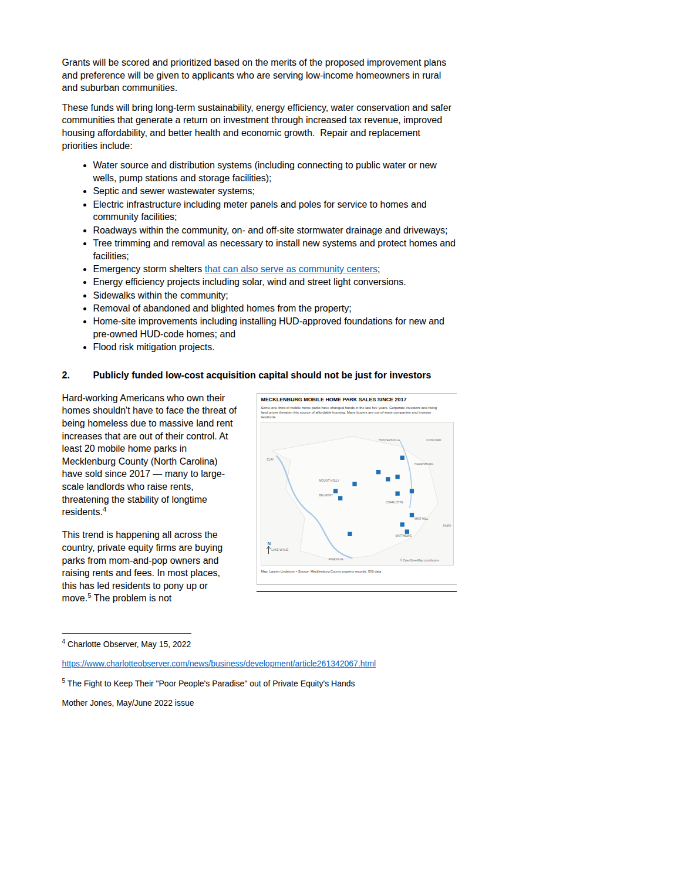Grants will be scored and prioritized based on the merits of the proposed improvement plans and preference will be given to applicants who are serving low-income homeowners in rural and suburban communities.
These funds will bring long-term sustainability, energy efficiency, water conservation and safer communities that generate a return on investment through increased tax revenue, improved housing affordability, and better health and economic growth. Repair and replacement priorities include:
Water source and distribution systems (including connecting to public water or new wells, pump stations and storage facilities);
Septic and sewer wastewater systems;
Electric infrastructure including meter panels and poles for service to homes and community facilities;
Roadways within the community, on- and off-site stormwater drainage and driveways;
Tree trimming and removal as necessary to install new systems and protect homes and facilities;
Emergency storm shelters that can also serve as community centers;
Energy efficiency projects including solar, wind and street light conversions.
Sidewalks within the community;
Removal of abandoned and blighted homes from the property;
Home-site improvements including installing HUD-approved foundations for new and pre-owned HUD-code homes; and
Flood risk mitigation projects.
2. Publicly funded low-cost acquisition capital should not be just for investors
Hard-working Americans who own their homes shouldn't have to face the threat of being homeless due to massive land rent increases that are out of their control. At least 20 mobile home parks in Mecklenburg County (North Carolina) have sold since 2017 — many to large-scale landlords who raise rents, threatening the stability of longtime residents.4
This trend is happening all across the country, private equity firms are buying parks from mom-and-pop owners and raising rents and fees. In most places, this has led residents to pony up or move.5 The problem is not
4 Charlotte Observer, May 15, 2022
https://www.charlotteobserver.com/news/business/development/article261342067.html
5 The Fight to Keep Their "Poor People's Paradise" out of Private Equity's Hands
Mother Jones, May/June 2022 issue